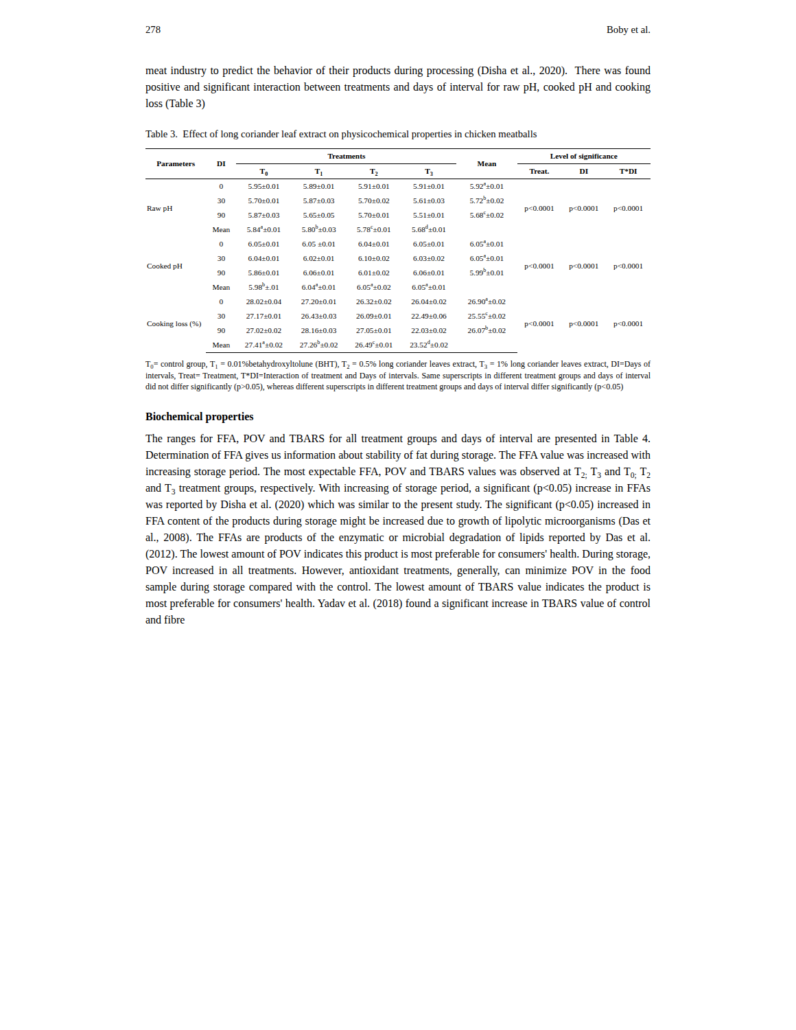278 Boby et al.
meat industry to predict the behavior of their products during processing (Disha et al., 2020). There was found positive and significant interaction between treatments and days of interval for raw pH, cooked pH and cooking loss (Table 3)
Table 3. Effect of long coriander leaf extract on physicochemical properties in chicken meatballs
| Parameters | DI | Treatments | Mean | Level of significance |
| --- | --- | --- | --- | --- |
| T 0 | T 1 | T 2 | T 3 | Treat. | DI | T*DI |
| Raw pH | 0 | 5.95±0.01 | 5.89±0.01 | 5.91±0.01 | 5.91±0.01 | 5.92 a ±0.01 | p<0.0001 | p<0.0001 | p<0.0001 |
| 30 | 5.70±0.01 | 5.87±0.03 | 5.70±0.02 | 5.61±0.03 | 5.72 b ±0.02 |
| 90 | 5.87±0.03 | 5.65±0.05 | 5.70±0.01 | 5.51±0.01 | 5.68 c ±0.02 |
| Mean | 5.84 a ±0.01 | 5.80 b ±0.03 | 5.78 c ±0.01 | 5.68 d ±0.01 | |
| Cooked pH | 0 | 6.05±0.01 | 6.05 ±0.01 | 6.04±0.01 | 6.05±0.01 | 6.05 a ±0.01 | p<0.0001 | p<0.0001 | p<0.0001 |
| 30 | 6.04±0.01 | 6.02±0.01 | 6.10±0.02 | 6.03±0.02 | 6.05 a ±0.01 |
| 90 | 5.86±0.01 | 6.06±0.01 | 6.01±0.02 | 6.06±0.01 | 5.99 b ±0.01 |
| Mean | 5.98 b ±.01 | 6.04 a ±0.01 | 6.05 a ±0.02 | 6.05 a ±0.01 | |
| Cooking loss (%) | 0 | 28.02±0.04 | 27.20±0.01 | 26.32±0.02 | 26.04±0.02 | 26.90 a ±0.02 | p<0.0001 | p<0.0001 | p<0.0001 |
| 30 | 27.17±0.01 | 26.43±0.03 | 26.09±0.01 | 22.49±0.06 | 25.55 c ±0.02 |
| 90 | 27.02±0.02 | 28.16±0.03 | 27.05±0.01 | 22.03±0.02 | 26.07 b ±0.02 |
| Mean | 27.41 a ±0.02 | 27.26 b ±0.02 | 26.49 c ±0.01 | 23.52 d ±0.02 | |
T0= control group, T1 = 0.01%betahydroxyltolune (BHT), T2 = 0.5% long coriander leaves extract, T3 = 1% long coriander leaves extract, DI=Days of intervals, Treat= Treatment, T*DI=Interaction of treatment and Days of intervals. Same superscripts in different treatment groups and days of interval did not differ significantly (p>0.05), whereas different superscripts in different treatment groups and days of interval differ significantly (p<0.05)
Biochemical properties
The ranges for FFA, POV and TBARS for all treatment groups and days of interval are presented in Table 4. Determination of FFA gives us information about stability of fat during storage. The FFA value was increased with increasing storage period. The most expectable FFA, POV and TBARS values was observed at T2; T3 and T0; T2 and T3 treatment groups, respectively. With increasing of storage period, a significant (p<0.05) increase in FFAs was reported by Disha et al. (2020) which was similar to the present study. The significant (p<0.05) increased in FFA content of the products during storage might be increased due to growth of lipolytic microorganisms (Das et al., 2008). The FFAs are products of the enzymatic or microbial degradation of lipids reported by Das et al. (2012). The lowest amount of POV indicates this product is most preferable for consumers' health. During storage, POV increased in all treatments. However, antioxidant treatments, generally, can minimize POV in the food sample during storage compared with the control. The lowest amount of TBARS value indicates the product is most preferable for consumers' health. Yadav et al. (2018) found a significant increase in TBARS value of control and fibre